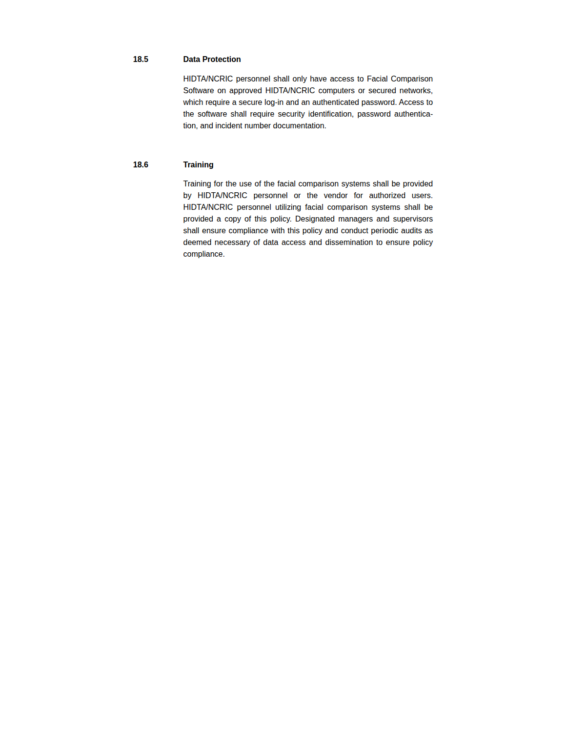18.5
Data Protection
HIDTA/NCRIC personnel shall only have access to Facial Comparison Software on approved HIDTA/NCRIC computers or secured networks, which require a secure log-in and an authenticated password. Access to the software shall require security identification, password authentication, and incident number documentation.
18.6
Training
Training for the use of the facial comparison systems shall be provided by HIDTA/NCRIC personnel or the vendor for authorized users. HIDTA/NCRIC personnel utilizing facial comparison systems shall be provided a copy of this policy. Designated managers and supervisors shall ensure compliance with this policy and conduct periodic audits as deemed necessary of data access and dissemination to ensure policy compliance.